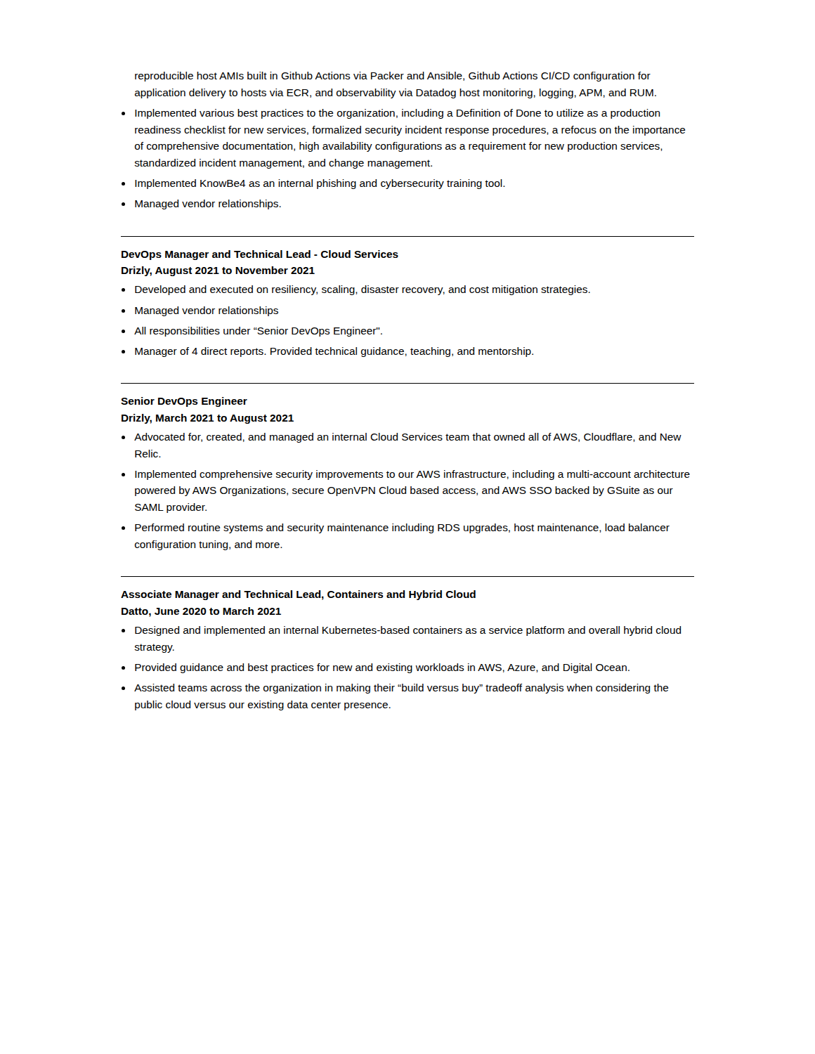reproducible host AMIs built in Github Actions via Packer and Ansible, Github Actions CI/CD configuration for application delivery to hosts via ECR, and observability via Datadog host monitoring, logging, APM, and RUM.
Implemented various best practices to the organization, including a Definition of Done to utilize as a production readiness checklist for new services, formalized security incident response procedures, a refocus on the importance of comprehensive documentation, high availability configurations as a requirement for new production services, standardized incident management, and change management.
Implemented KnowBe4 as an internal phishing and cybersecurity training tool.
Managed vendor relationships.
DevOps Manager and Technical Lead - Cloud Services
Drizly, August 2021 to November 2021
Developed and executed on resiliency, scaling, disaster recovery, and cost mitigation strategies.
Managed vendor relationships
All responsibilities under “Senior DevOps Engineer".
Manager of 4 direct reports. Provided technical guidance, teaching, and mentorship.
Senior DevOps Engineer
Drizly, March 2021 to August 2021
Advocated for, created, and managed an internal Cloud Services team that owned all of AWS, Cloudflare, and New Relic.
Implemented comprehensive security improvements to our AWS infrastructure, including a multi-account architecture powered by AWS Organizations, secure OpenVPN Cloud based access, and AWS SSO backed by GSuite as our SAML provider.
Performed routine systems and security maintenance including RDS upgrades, host maintenance, load balancer configuration tuning, and more.
Associate Manager and Technical Lead, Containers and Hybrid Cloud
Datto, June 2020 to March 2021
Designed and implemented an internal Kubernetes-based containers as a service platform and overall hybrid cloud strategy.
Provided guidance and best practices for new and existing workloads in AWS, Azure, and Digital Ocean.
Assisted teams across the organization in making their “build versus buy” tradeoff analysis when considering the public cloud versus our existing data center presence.